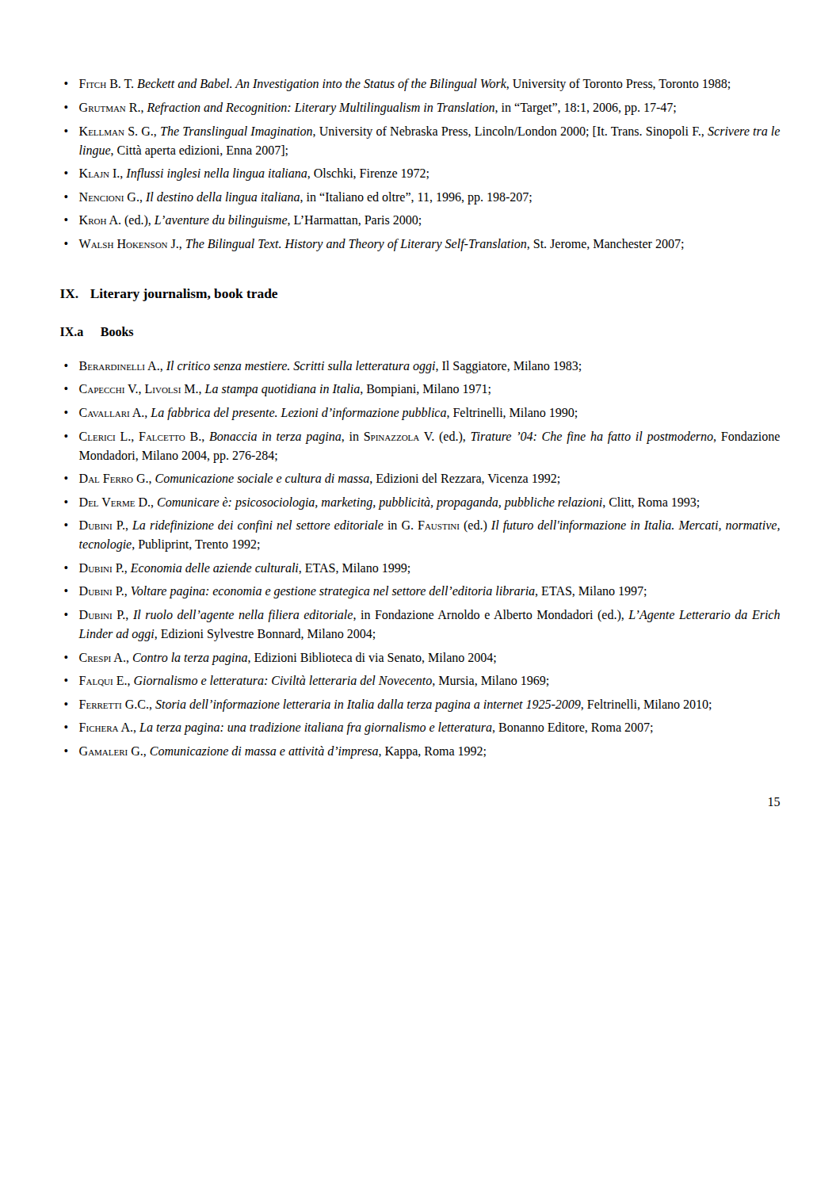Fitch B. T. Beckett and Babel. An Investigation into the Status of the Bilingual Work, University of Toronto Press, Toronto 1988;
Grutman R., Refraction and Recognition: Literary Multilingualism in Translation, in “Target”, 18:1, 2006, pp. 17-47;
Kellman S. G., The Translingual Imagination, University of Nebraska Press, Lincoln/London 2000; [It. Trans. Sinopoli F., Scrivere tra le lingue, Città aperta edizioni, Enna 2007];
Klajn I., Influssi inglesi nella lingua italiana, Olschki, Firenze 1972;
Nencioni G., Il destino della lingua italiana, in “Italiano ed oltre”, 11, 1996, pp. 198-207;
Kroh A. (ed.), L’aventure du bilinguisme, L’Harmattan, Paris 2000;
Walsh Hokenson J., The Bilingual Text. History and Theory of Literary Self-Translation, St. Jerome, Manchester 2007;
IX. Literary journalism, book trade
IX.a Books
Berardinelli A., Il critico senza mestiere. Scritti sulla letteratura oggi, Il Saggiatore, Milano 1983;
Capecchi V., Livolsi M., La stampa quotidiana in Italia, Bompiani, Milano 1971;
Cavallari A., La fabbrica del presente. Lezioni d’informazione pubblica, Feltrinelli, Milano 1990;
Clerici L., Falcetto B., Bonaccia in terza pagina, in Spinazzola V. (ed.), Tirature ’04: Che fine ha fatto il postmoderno, Fondazione Mondadori, Milano 2004, pp. 276-284;
Dal Ferro G., Comunicazione sociale e cultura di massa, Edizioni del Rezzara, Vicenza 1992;
Del Verme D., Comunicare è: psicosociologia, marketing, pubblicità, propaganda, pubbliche relazioni, Clitt, Roma 1993;
Dubini P., La ridefinizione dei confini nel settore editoriale in G. Faustini (ed.) Il futuro dell'informazione in Italia. Mercati, normative, tecnologie, Publiprint, Trento 1992;
Dubini P., Economia delle aziende culturali, ETAS, Milano 1999;
Dubini P., Voltare pagina: economia e gestione strategica nel settore dell’editoria libraria, ETAS, Milano 1997;
Dubini P., Il ruolo dell’agente nella filiera editoriale, in Fondazione Arnoldo e Alberto Mondadori (ed.), L’Agente Letterario da Erich Linder ad oggi, Edizioni Sylvestre Bonnard, Milano 2004;
Crespi A., Contro la terza pagina, Edizioni Biblioteca di via Senato, Milano 2004;
Falqui E., Giornalismo e letteratura: Civiltà letteraria del Novecento, Mursia, Milano 1969;
Ferretti G.C., Storia dell’informazione letteraria in Italia dalla terza pagina a internet 1925-2009, Feltrinelli, Milano 2010;
Fichera A., La terza pagina: una tradizione italiana fra giornalismo e letteratura, Bonanno Editore, Roma 2007;
Gamaleri G., Comunicazione di massa e attività d’impresa, Kappa, Roma 1992;
15